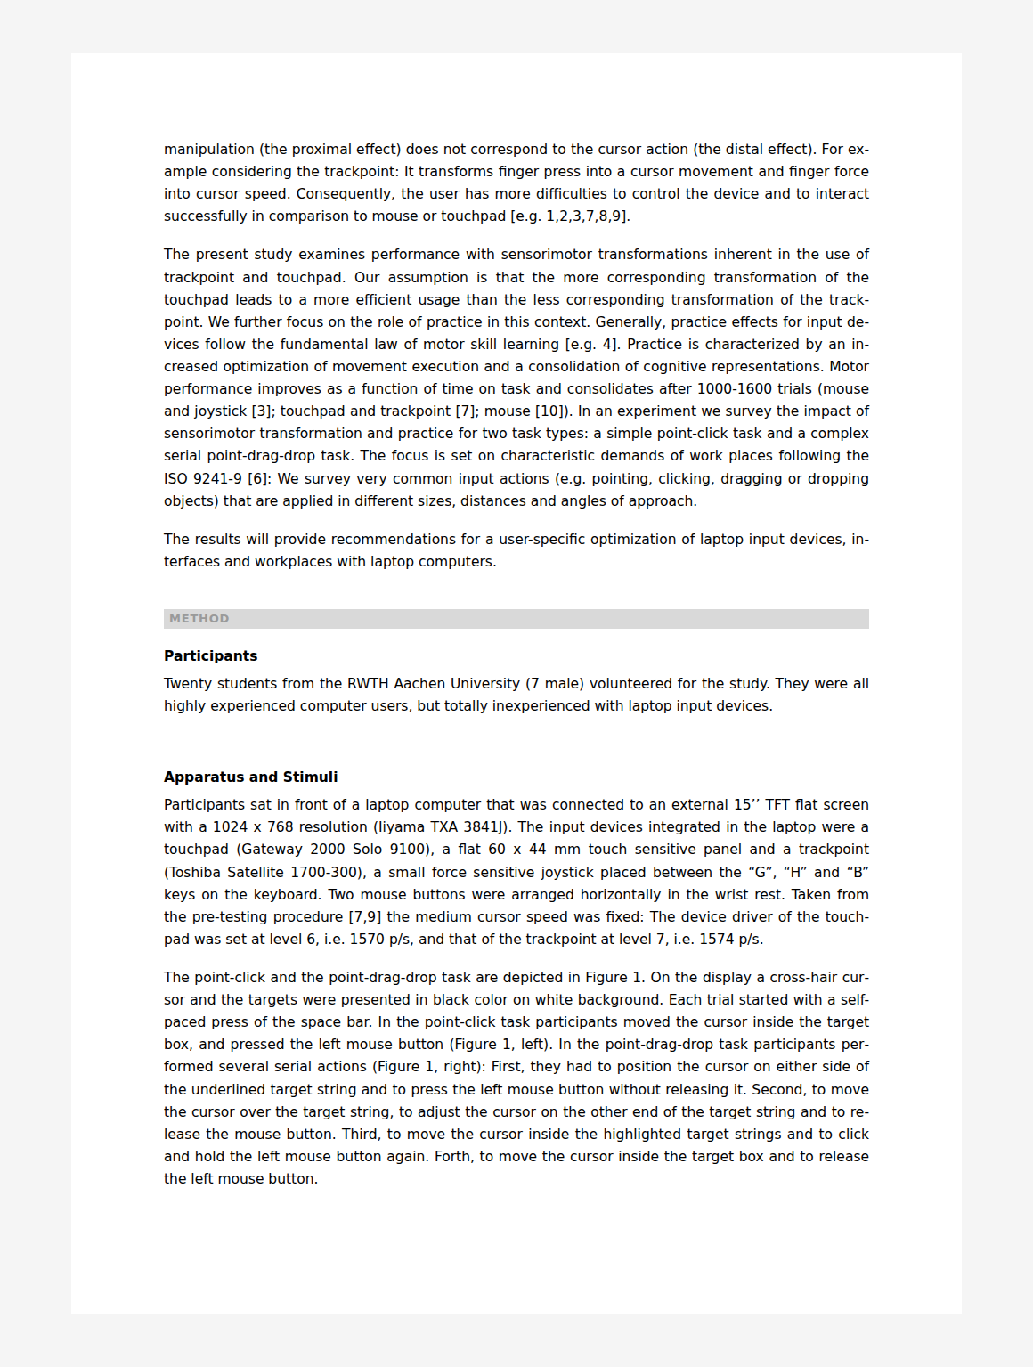manipulation (the proximal effect) does not correspond to the cursor action (the distal effect). For example considering the trackpoint: It transforms finger press into a cursor movement and finger force into cursor speed. Consequently, the user has more difficulties to control the device and to interact successfully in comparison to mouse or touchpad [e.g. 1,2,3,7,8,9].
The present study examines performance with sensorimotor transformations inherent in the use of trackpoint and touchpad. Our assumption is that the more corresponding transformation of the touchpad leads to a more efficient usage than the less corresponding transformation of the trackpoint. We further focus on the role of practice in this context. Generally, practice effects for input devices follow the fundamental law of motor skill learning [e.g. 4]. Practice is characterized by an increased optimization of movement execution and a consolidation of cognitive representations. Motor performance improves as a function of time on task and consolidates after 1000-1600 trials (mouse and joystick [3]; touchpad and trackpoint [7]; mouse [10]). In an experiment we survey the impact of sensorimotor transformation and practice for two task types: a simple point-click task and a complex serial point-drag-drop task. The focus is set on characteristic demands of work places following the ISO 9241-9 [6]: We survey very common input actions (e.g. pointing, clicking, dragging or dropping objects) that are applied in different sizes, distances and angles of approach.
The results will provide recommendations for a user-specific optimization of laptop input devices, interfaces and workplaces with laptop computers.
Method
Participants
Twenty students from the RWTH Aachen University (7 male) volunteered for the study. They were all highly experienced computer users, but totally inexperienced with laptop input devices.
Apparatus and Stimuli
Participants sat in front of a laptop computer that was connected to an external 15’’ TFT flat screen with a 1024 x 768 resolution (Iiyama TXA 3841J). The input devices integrated in the laptop were a touchpad (Gateway 2000 Solo 9100), a flat 60 x 44 mm touch sensitive panel and a trackpoint (Toshiba Satellite 1700-300), a small force sensitive joystick placed between the “G”, “H” and “B” keys on the keyboard. Two mouse buttons were arranged horizontally in the wrist rest. Taken from the pre-testing procedure [7,9] the medium cursor speed was fixed: The device driver of the touchpad was set at level 6, i.e. 1570 p/s, and that of the trackpoint at level 7, i.e. 1574 p/s.
The point-click and the point-drag-drop task are depicted in Figure 1. On the display a cross-hair cursor and the targets were presented in black color on white background. Each trial started with a self-paced press of the space bar. In the point-click task participants moved the cursor inside the target box, and pressed the left mouse button (Figure 1, left). In the point-drag-drop task participants performed several serial actions (Figure 1, right): First, they had to position the cursor on either side of the underlined target string and to press the left mouse button without releasing it. Second, to move the cursor over the target string, to adjust the cursor on the other end of the target string and to release the mouse button. Third, to move the cursor inside the highlighted target strings and to click and hold the left mouse button again. Forth, to move the cursor inside the target box and to release the left mouse button.